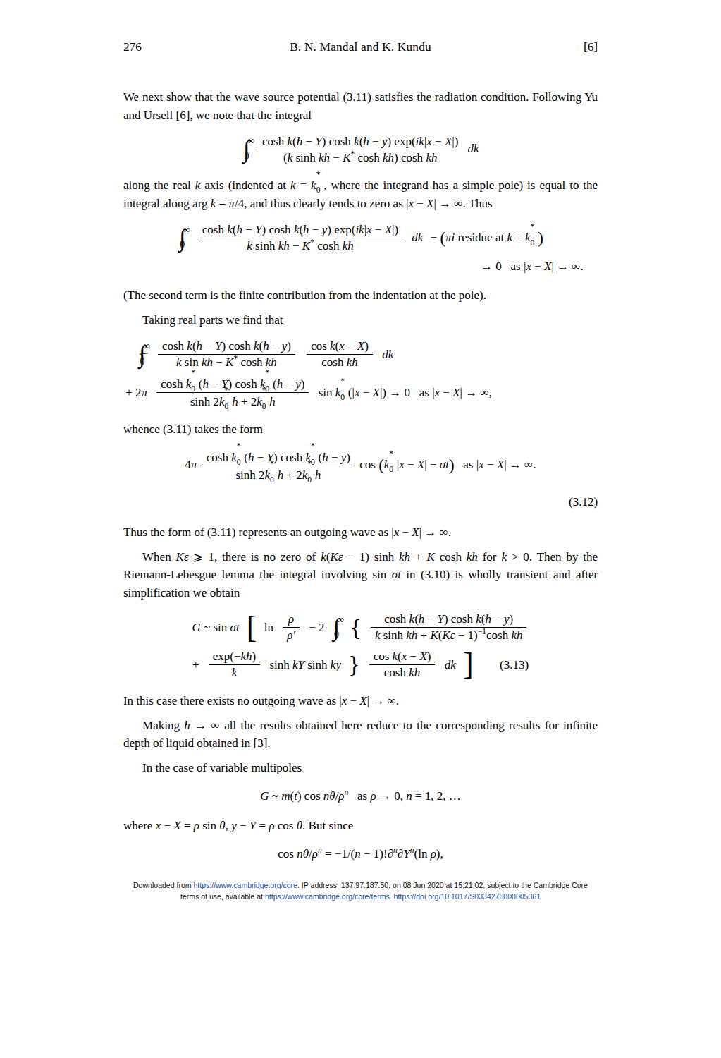276
B. N. Mandal and K. Kundu
[6]
We next show that the wave source potential (3.11) satisfies the radiation condition. Following Yu and Ursell [6], we note that the integral
∫∞0 cosh k(h − Y) cosh k(h − y) exp(ik|x − X|) (k sinh kh − K* cosh kh) cosh kh dk
along the real k axis (indented at k = k*0, where the integrand has a simple pole) is equal to the integral along arg k = π/4, and thus clearly tends to zero as |x − X| → ∞. Thus
∫∞0 cosh k(h − Y) cosh k(h − y) exp(ik|x − X|) k sinh kh − K* cosh kh dk − (πi residue at k = k*0)
→ 0 as |x − X| → ∞.
(The second term is the finite contribution from the indentation at the pole).
Taking real parts we find that
∫∞0 cosh k(h − Y) cosh k(h − y) k sin kh − K* cosh kh cos k(x − X) cosh kh dk
+ 2π cosh k*0(h − Y) cosh k*0(h − y) sinh 2k*0 h + 2k*0 h sin k*0(|x − X|) → 0 as |x − X| → ∞,
whence (3.11) takes the form
4π cosh k*0(h − Y) cosh k*0(h − y) sinh 2k*0 h + 2k*0 h cos (k*0|x − X| − σt) as |x − X| → ∞.
(3.12)
Thus the form of (3.11) represents an outgoing wave as |x − X| → ∞.
When Kε ⩾ 1, there is no zero of k(Kε − 1) sinh kh + K cosh kh for k > 0. Then by the Riemann-Lebesgue lemma the integral involving sin σt in (3.10) is wholly transient and after simplification we obtain
G ~ sin σt [ ln ρρ′ − 2 ∫∞0 { cosh k(h − Y) cosh k(h − y) k sinh kh + K(Kε − 1)−1cosh kh
+ exp(−kh) k sinh kY sinh ky } cos k(x − X) cosh kh dk ] (3.13)
In this case there exists no outgoing wave as |x − X| → ∞.
Making h → ∞ all the results obtained here reduce to the corresponding results for infinite depth of liquid obtained in [3].
In the case of variable multipoles
G ~ m(t) cos nθ/ρn as ρ → 0, n = 1, 2, …
where x − X = ρ sin θ, y − Y = ρ cos θ. But since
cos nθ/ρn = −1/(n − 1)!∂n∂Yn(ln ρ),
Downloaded from https://www.cambridge.org/core. IP address: 137.97.187.50, on 08 Jun 2020 at 15:21:02, subject to the Cambridge Core terms of use, available at https://www.cambridge.org/core/terms. https://doi.org/10.1017/S0334270000005361